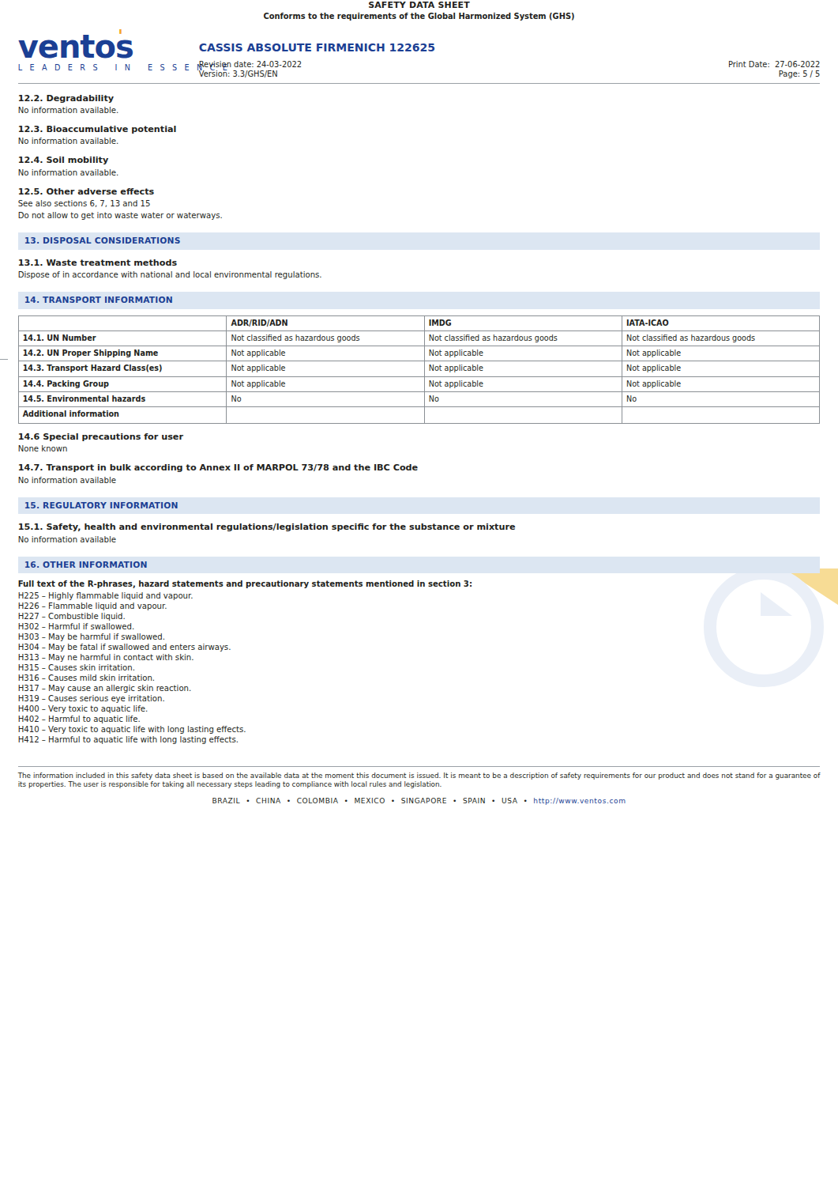SAFETY DATA SHEET
Conforms to the requirements of the Global Harmonized System (GHS)
vento's
L E A D E R S I N E S S E N C E
CASSIS ABSOLUTE FIRMENICH 122625
Revision date: 24-03-2022 Print Date: 27-06-2022
Version: 3.3/GHS/EN Page: 5 / 5
12.2. Degradability
No information available.
12.3. Bioaccumulative potential
No information available.
12.4. Soil mobility
No information available.
12.5. Other adverse effects
See also sections 6, 7, 13 and 15
Do not allow to get into waste water or waterways.
13. DISPOSAL CONSIDERATIONS
13.1. Waste treatment methods
Dispose of in accordance with national and local environmental regulations.
14. TRANSPORT INFORMATION
| | ADR/RID/ADN | IMDG | IATA-ICAO |
| --- | --- | --- | --- |
| 14.1. UN Number | Not classified as hazardous goods | Not classified as hazardous goods | Not classified as hazardous goods |
| 14.2. UN Proper Shipping Name | Not applicable | Not applicable | Not applicable |
| 14.3. Transport Hazard Class(es) | Not applicable | Not applicable | Not applicable |
| 14.4. Packing Group | Not applicable | Not applicable | Not applicable |
| 14.5. Environmental hazards | No | No | No |
| Additional information | | | |
14.6 Special precautions for user
None known
14.7. Transport in bulk according to Annex II of MARPOL 73/78 and the IBC Code
No information available
15. REGULATORY INFORMATION
15.1. Safety, health and environmental regulations/legislation specific for the substance or mixture
No information available
16. OTHER INFORMATION
Full text of the R-phrases, hazard statements and precautionary statements mentioned in section 3:
H225 – Highly flammable liquid and vapour.
H226 – Flammable liquid and vapour.
H227 – Combustible liquid.
H302 – Harmful if swallowed.
H303 – May be harmful if swallowed.
H304 – May be fatal if swallowed and enters airways.
H313 – May ne harmful in contact with skin.
H315 – Causes skin irritation.
H316 – Causes mild skin irritation.
H317 – May cause an allergic skin reaction.
H319 – Causes serious eye irritation.
H400 – Very toxic to aquatic life.
H402 – Harmful to aquatic life.
H410 – Very toxic to aquatic life with long lasting effects.
H412 – Harmful to aquatic life with long lasting effects.
The information included in this safety data sheet is based on the available data at the moment this document is issued. It is meant to be a description of safety requirements for our product and does not stand for a guarantee of its properties. The user is responsible for taking all necessary steps leading to compliance with local rules and legislation.
BRAZIL • CHINA • COLOMBIA • MEXICO • SINGAPORE • SPAIN • USA • http://www.ventos.com